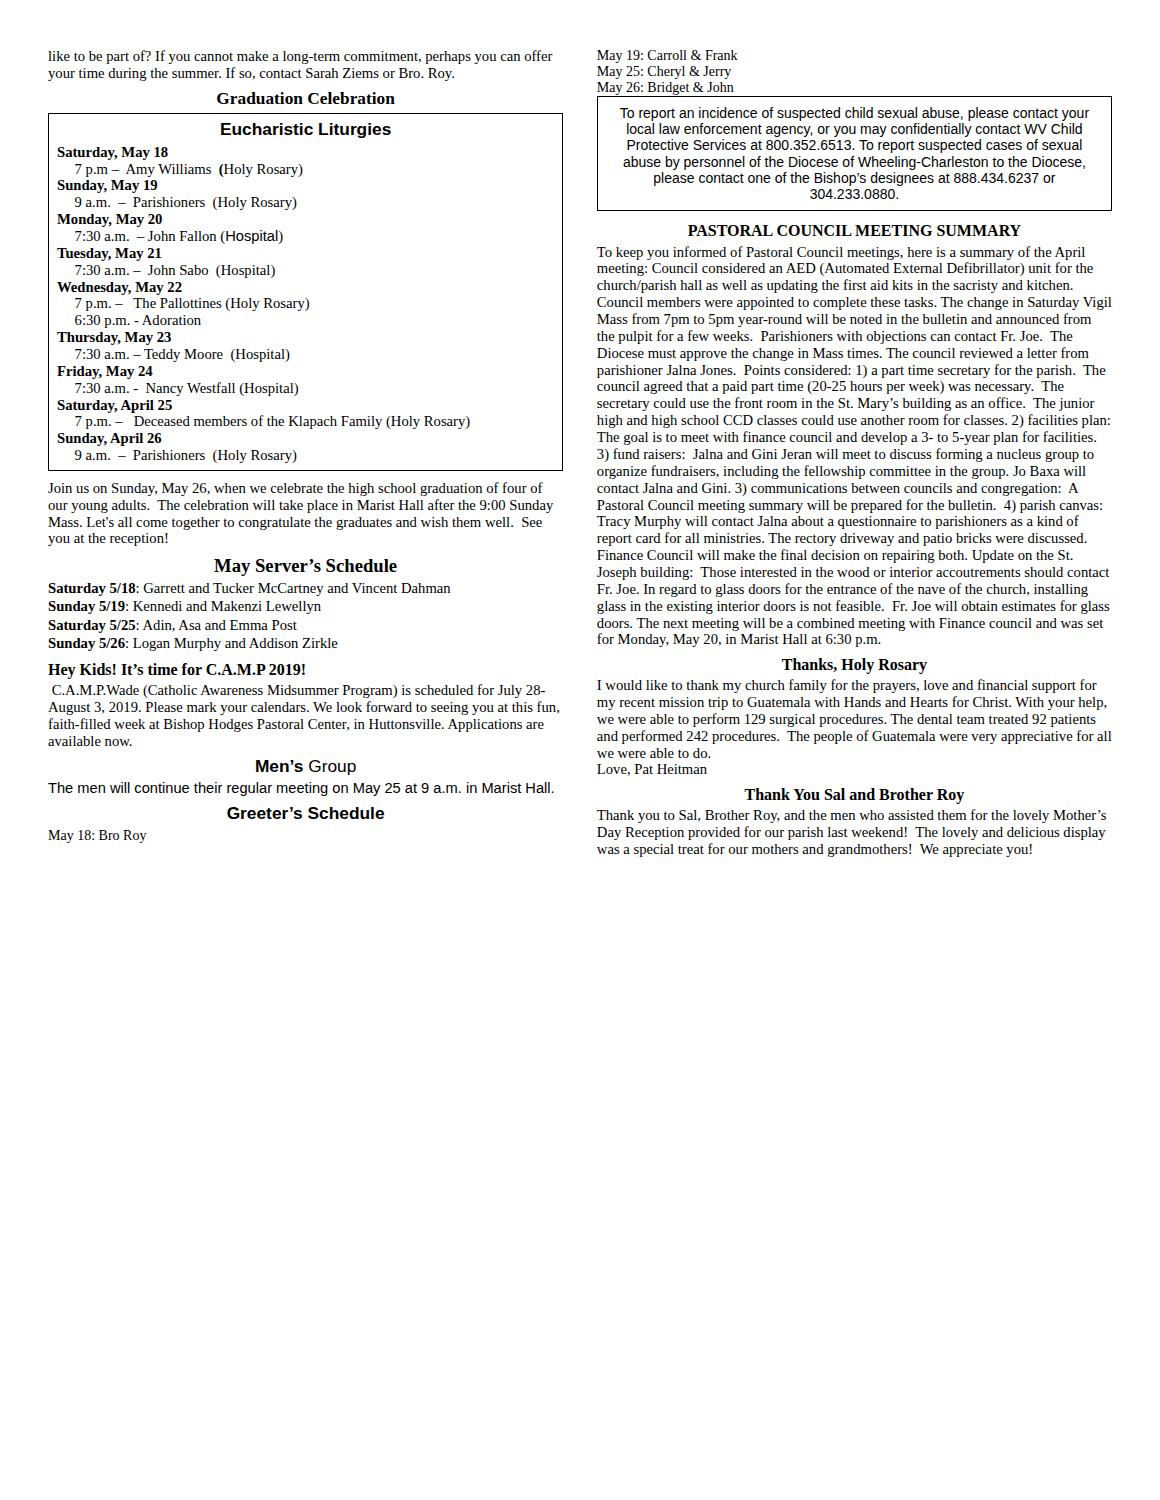like to be part of? If you cannot make a long-term commitment, perhaps you can offer your time during the summer. If so, contact Sarah Ziems or Bro. Roy.
Graduation Celebration
Eucharistic Liturgies
Saturday, May 18
7 p.m – Amy Williams (Holy Rosary)
Sunday, May 19
9 a.m. – Parishioners (Holy Rosary)
Monday, May 20
7:30 a.m. – John Fallon (Hospital)
Tuesday, May 21
7:30 a.m. – John Sabo (Hospital)
Wednesday, May 22
7 p.m. – The Pallottines (Holy Rosary)
6:30 p.m. - Adoration
Thursday, May 23
7:30 a.m. – Teddy Moore (Hospital)
Friday, May 24
7:30 a.m. - Nancy Westfall (Hospital)
Saturday, April 25
7 p.m. – Deceased members of the Klapach Family (Holy Rosary)
Sunday, April 26
9 a.m. – Parishioners (Holy Rosary)
Join us on Sunday, May 26, when we celebrate the high school graduation of four of our young adults. The celebration will take place in Marist Hall after the 9:00 Sunday Mass. Let's all come together to congratulate the graduates and wish them well. See you at the reception!
May Server’s Schedule
Saturday 5/18: Garrett and Tucker McCartney and Vincent Dahman
Sunday 5/19: Kennedi and Makenzi Lewellyn
Saturday 5/25: Adin, Asa and Emma Post
Sunday 5/26: Logan Murphy and Addison Zirkle
Hey Kids! It’s time for C.A.M.P 2019!
C.A.M.P.Wade (Catholic Awareness Midsummer Program) is scheduled for July 28-August 3, 2019. Please mark your calendars. We look forward to seeing you at this fun, faith-filled week at Bishop Hodges Pastoral Center, in Huttonsville. Applications are available now.
Men’s Group
The men will continue their regular meeting on May 25 at 9 a.m. in Marist Hall.
Greeter’s Schedule
May 18: Bro Roy
May 19: Carroll & Frank
May 25: Cheryl & Jerry
May 26: Bridget & John
To report an incidence of suspected child sexual abuse, please contact your local law enforcement agency, or you may confidentially contact WV Child Protective Services at 800.352.6513. To report suspected cases of sexual abuse by personnel of the Diocese of Wheeling-Charleston to the Diocese, please contact one of the Bishop’s designees at 888.434.6237 or 304.233.0880.
PASTORAL COUNCIL MEETING SUMMARY
To keep you informed of Pastoral Council meetings, here is a summary of the April meeting: Council considered an AED (Automated External Defibrillator) unit for the church/parish hall as well as updating the first aid kits in the sacristy and kitchen. Council members were appointed to complete these tasks. The change in Saturday Vigil Mass from 7pm to 5pm year-round will be noted in the bulletin and announced from the pulpit for a few weeks. Parishioners with objections can contact Fr. Joe. The Diocese must approve the change in Mass times. The council reviewed a letter from parishioner Jalna Jones. Points considered: 1) a part time secretary for the parish. The council agreed that a paid part time (20-25 hours per week) was necessary. The secretary could use the front room in the St. Mary’s building as an office. The junior high and high school CCD classes could use another room for classes. 2) facilities plan: The goal is to meet with finance council and develop a 3- to 5-year plan for facilities. 3) fund raisers: Jalna and Gini Jeran will meet to discuss forming a nucleus group to organize fundraisers, including the fellowship committee in the group. Jo Baxa will contact Jalna and Gini. 3) communications between councils and congregation: A Pastoral Council meeting summary will be prepared for the bulletin. 4) parish canvas: Tracy Murphy will contact Jalna about a questionnaire to parishioners as a kind of report card for all ministries. The rectory driveway and patio bricks were discussed. Finance Council will make the final decision on repairing both. Update on the St. Joseph building: Those interested in the wood or interior accoutrements should contact Fr. Joe. In regard to glass doors for the entrance of the nave of the church, installing glass in the existing interior doors is not feasible. Fr. Joe will obtain estimates for glass doors. The next meeting will be a combined meeting with Finance council and was set for Monday, May 20, in Marist Hall at 6:30 p.m.
Thanks, Holy Rosary
I would like to thank my church family for the prayers, love and financial support for my recent mission trip to Guatemala with Hands and Hearts for Christ. With your help, we were able to perform 129 surgical procedures. The dental team treated 92 patients and performed 242 procedures. The people of Guatemala were very appreciative for all we were able to do.
Love, Pat Heitman
Thank You Sal and Brother Roy
Thank you to Sal, Brother Roy, and the men who assisted them for the lovely Mother’s Day Reception provided for our parish last weekend! The lovely and delicious display was a special treat for our mothers and grandmothers! We appreciate you!